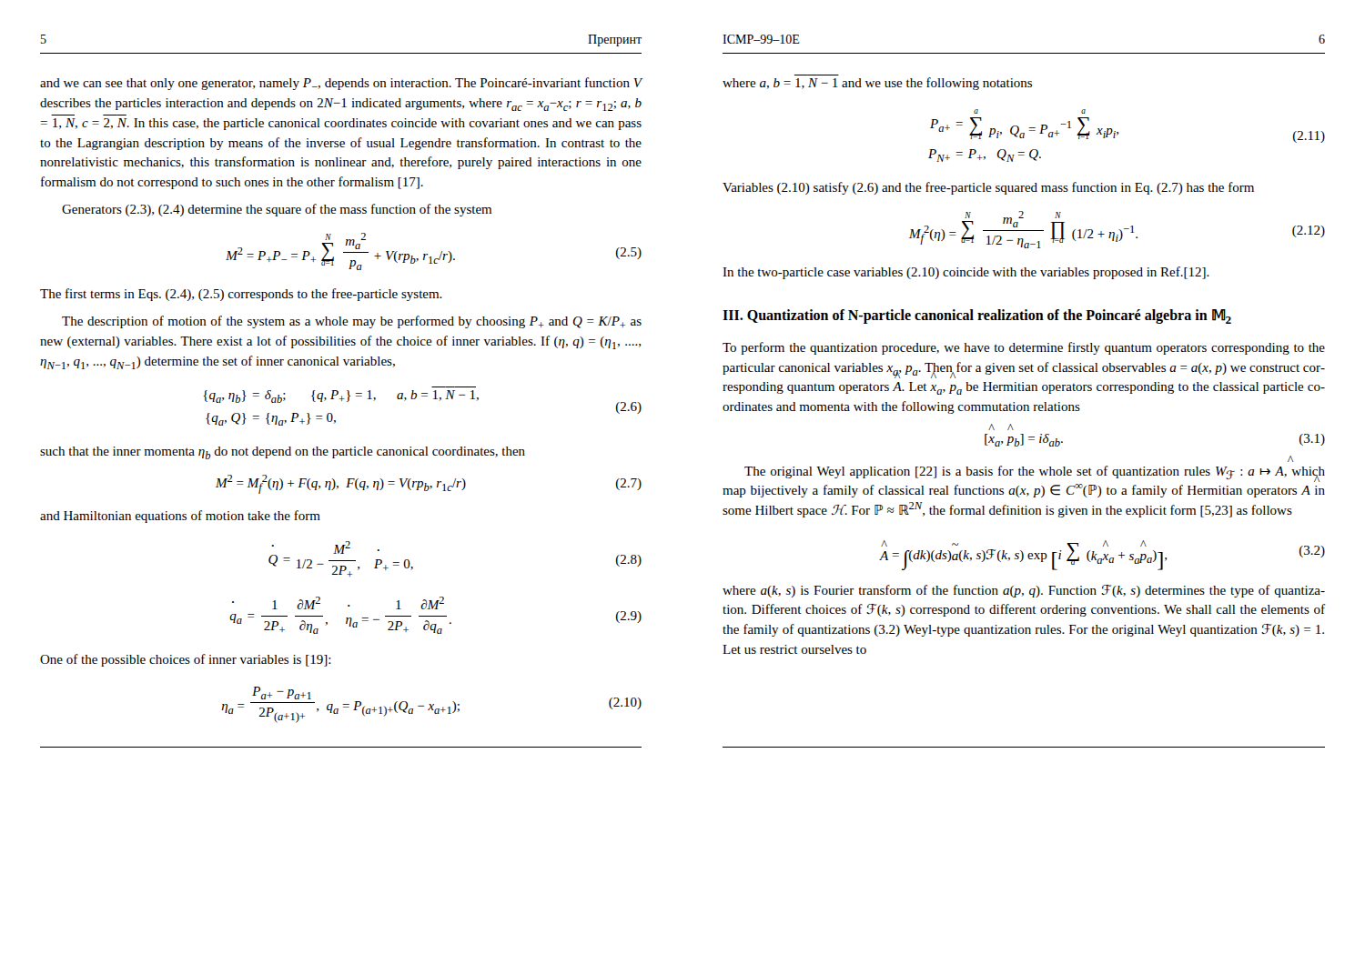5 Препринт
and we can see that only one generator, namely P−, depends on interaction. The Poincaré-invariant function V describes the particles interaction and depends on 2N−1 indicated arguments, where rac = xa−xc; r = r12; a, b = 1, N, c = 2, N. In this case, the particle canonical coordinates coincide with covariant ones and we can pass to the Lagrangian description by means of the inverse of usual Legendre transformation. In contrast to the nonrelativistic mechanics, this transformation is nonlinear and, therefore, purely paired interactions in one formalism do not correspond to such ones in the other formalism [17].
Generators (2.3), (2.4) determine the square of the mass function of the system
M2 = P+P− = P+ N∑a=1 ma2 pa + V(rpb, r1c/r).
(2.5)
The first terms in Eqs. (2.4), (2.5) corresponds to the free-particle system.
The description of motion of the system as a whole may be performed by choosing P+ and Q = K/P+ as new (external) variables. There exist a lot of possibilities of the choice of inner variables. If (η, q) = (η1, ...., ηN−1, q1, ..., qN−1) determine the set of inner canonical variables,
| { q a , η b } | = | δ ab ; { q , P + } = 1, a , b = 1, N − 1 , |
| { q a , Q } | = | { η a , P + } = 0, |
(2.6)
such that the inner momenta ηb do not depend on the particle canonical coordinates, then
M2 = Mf2(η) + F(q, η), F(q, η) = V(rpb, r1c/r)
(2.7)
and Hamiltonian equations of motion take the form
| Q | = | 1/2 − M 2 2 P + , P + = 0, |
(2.8)
| q a | = | 1 2 P + ∂ M 2 ∂ η a , η a = − 1 2 P + ∂ M 2 ∂ q a . |
(2.9)
One of the possible choices of inner variables is [19]:
ηa = Pa+ − pa+12P(a+1)+, qa = P(a+1)+(Qa − xa+1);
(2.10)
ICMP–99–10E 6
where a, b = 1, N − 1 and we use the following notations
| P a + | = | a ∑ i =1 p i , Q a = P a + −1 a ∑ i =1 x i p i , |
| P N + | = | P + , Q N = Q . |
(2.11)
Variables (2.10) satisfy (2.6) and the free-particle squared mass function in Eq. (2.7) has the form
Mf2(η) = N∑a=1 ma21/2 − ηa−1 N∏i=a (1/2 + ηi)−1.
(2.12)
In the two-particle case variables (2.10) coincide with the variables proposed in Ref.[12].
III. Quantization of N-particle canonical realization of the Poincaré algebra in 𝕄2
To perform the quantization procedure, we have to determine firstly quantum operators corresponding to the particular canonical variables xa, pa. Then for a given set of classical observables a = a(x, p) we construct corresponding quantum operators A. Let xa, pa be Hermitian operators corresponding to the classical particle coordinates and momenta with the following commutation relations
[xa, pb] = iδab.
(3.1)
The original Weyl application [22] is a basis for the whole set of quantization rules Wℱ : a ↦ A, which map bijectively a family of classical real functions a(x, p) ∈ C∞(ℙ) to a family of Hermitian operators A in some Hilbert space ℋ. For ℙ ≈ ℝ2N, the formal definition is given in the explicit form [5,23] as follows
A = ∫(dk)(ds)a(k, s)ℱ(k, s) exp [i ∑a (ka xa + sa pa)],
(3.2)
where a(k, s) is Fourier transform of the function a(p, q). Function ℱ(k, s) determines the type of quantization. Different choices of ℱ(k, s) correspond to different ordering conventions. We shall call the elements of the family of quantizations (3.2) Weyl-type quantization rules. For the original Weyl quantization ℱ(k, s) = 1. Let us restrict ourselves to